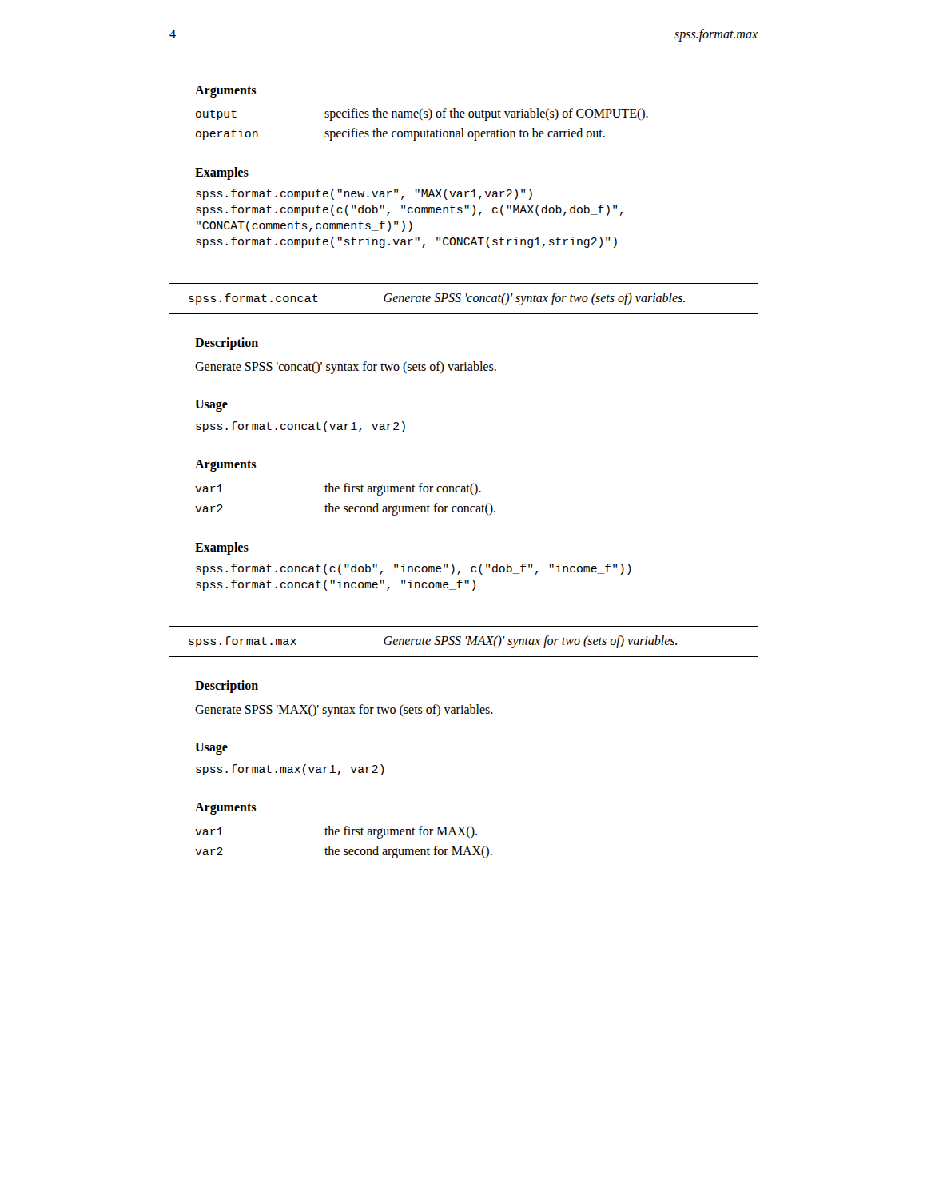4 spss.format.max
Arguments
output
specifies the name(s) of the output variable(s) of COMPUTE().
operation
specifies the computational operation to be carried out.
Examples
spss.format.compute("new.var", "MAX(var1,var2)")
spss.format.compute(c("dob", "comments"), c("MAX(dob,dob_f)", "CONCAT(comments,comments_f)"))
spss.format.compute("string.var", "CONCAT(string1,string2)")
spss.format.concat Generate SPSS 'concat()' syntax for two (sets of) variables.
Description
Generate SPSS 'concat()' syntax for two (sets of) variables.
Usage
spss.format.concat(var1, var2)
Arguments
var1
the first argument for concat().
var2
the second argument for concat().
Examples
spss.format.concat(c("dob", "income"), c("dob_f", "income_f"))
spss.format.concat("income", "income_f")
spss.format.max Generate SPSS 'MAX()' syntax for two (sets of) variables.
Description
Generate SPSS 'MAX()' syntax for two (sets of) variables.
Usage
spss.format.max(var1, var2)
Arguments
var1
the first argument for MAX().
var2
the second argument for MAX().